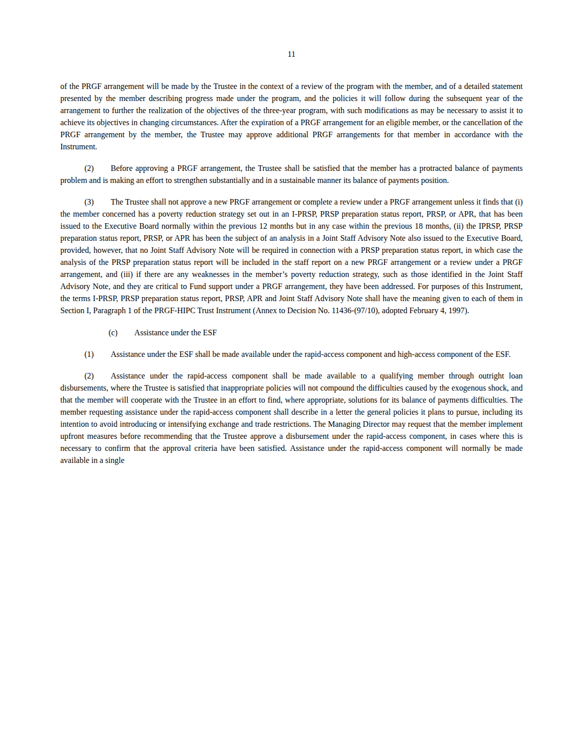11
of the PRGF arrangement will be made by the Trustee in the context of a review of the program with the member, and of a detailed statement presented by the member describing progress made under the program, and the policies it will follow during the subsequent year of the arrangement to further the realization of the objectives of the three-year program, with such modifications as may be necessary to assist it to achieve its objectives in changing circumstances. After the expiration of a PRGF arrangement for an eligible member, or the cancellation of the PRGF arrangement by the member, the Trustee may approve additional PRGF arrangements for that member in accordance with the Instrument.
(2) Before approving a PRGF arrangement, the Trustee shall be satisfied that the member has a protracted balance of payments problem and is making an effort to strengthen substantially and in a sustainable manner its balance of payments position.
(3) The Trustee shall not approve a new PRGF arrangement or complete a review under a PRGF arrangement unless it finds that (i) the member concerned has a poverty reduction strategy set out in an I-PRSP, PRSP preparation status report, PRSP, or APR, that has been issued to the Executive Board normally within the previous 12 months but in any case within the previous 18 months, (ii) the IPRSP, PRSP preparation status report, PRSP, or APR has been the subject of an analysis in a Joint Staff Advisory Note also issued to the Executive Board, provided, however, that no Joint Staff Advisory Note will be required in connection with a PRSP preparation status report, in which case the analysis of the PRSP preparation status report will be included in the staff report on a new PRGF arrangement or a review under a PRGF arrangement, and (iii) if there are any weaknesses in the member’s poverty reduction strategy, such as those identified in the Joint Staff Advisory Note, and they are critical to Fund support under a PRGF arrangement, they have been addressed. For purposes of this Instrument, the terms I-PRSP, PRSP preparation status report, PRSP, APR and Joint Staff Advisory Note shall have the meaning given to each of them in Section I, Paragraph 1 of the PRGF-HIPC Trust Instrument (Annex to Decision No. 11436-(97/10), adopted February 4, 1997).
(c) Assistance under the ESF
(1) Assistance under the ESF shall be made available under the rapid-access component and high-access component of the ESF.
(2) Assistance under the rapid-access component shall be made available to a qualifying member through outright loan disbursements, where the Trustee is satisfied that inappropriate policies will not compound the difficulties caused by the exogenous shock, and that the member will cooperate with the Trustee in an effort to find, where appropriate, solutions for its balance of payments difficulties. The member requesting assistance under the rapid-access component shall describe in a letter the general policies it plans to pursue, including its intention to avoid introducing or intensifying exchange and trade restrictions. The Managing Director may request that the member implement upfront measures before recommending that the Trustee approve a disbursement under the rapid-access component, in cases where this is necessary to confirm that the approval criteria have been satisfied. Assistance under the rapid-access component will normally be made available in a single